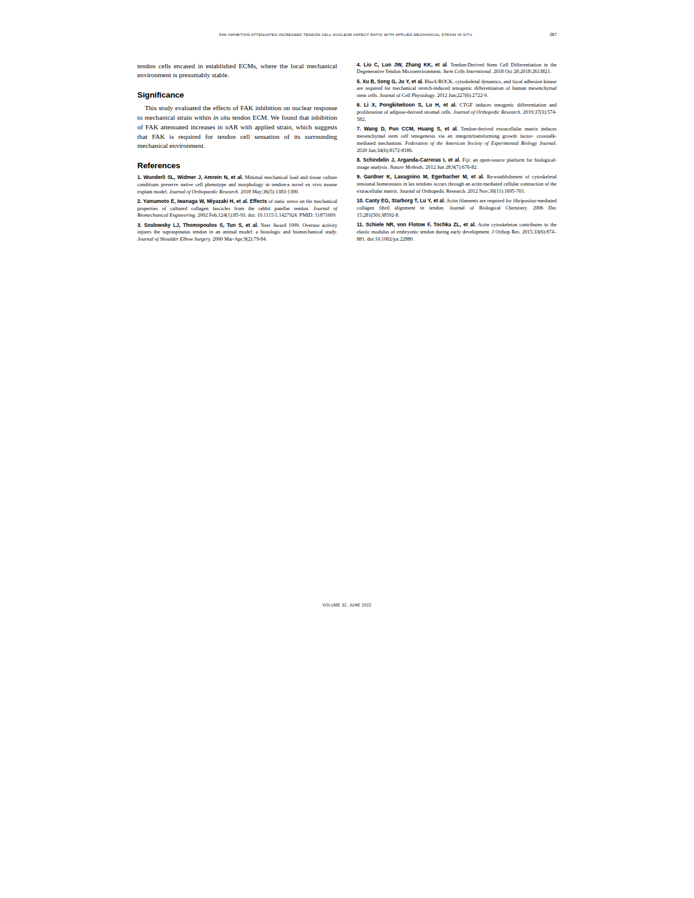FAK Inhibition Attenuates Increased Tendon Cell Nuclear Aspect Ratio with Applied Mechanical Strain in Situ
267
tendon cells encased in established ECMs, where the local mechanical environment is presumably stable.
Significance
This study evaluated the effects of FAK inhibition on nuclear response to mechanical strain within in situ tendon ECM. We found that inhibition of FAK attenuated increases in nAR with applied strain, which suggests that FAK is required for tendon cell sensation of its surrounding mechanical environment.
References
1. Wunderli SL, Widmer J, Amrein N, et al. Minimal mechanical load and tissue culture conditions preserve native cell phenotype and morphology in tendon-a novel ex vivo mouse explant model. Journal of Orthopaedic Research. 2018 May;36(5):1383-1390.
2. Yamamoto E, Iwanaga W, Miyazaki H, et al. Effects of static stress on the mechanical properties of cultured collagen fascicles from the rabbit patellar tendon. Journal of Biomechanical Engineering. 2002 Feb;124(1):85-93. doi: 10.1115/1.1427924. PMID: 11871609.
3. Soslowsky LJ, Thomopoulos S, Tun S, et al. Neer Award 1999. Overuse activity injures the supraspinatus tendon in an animal model: a histologic and biomechanical study. Journal of Shoulder Elbow Surgery. 2000 Mar-Apr;9(2):79-84.
4. Liu C, Luo JW, Zhang KK, et al. Tendon-Derived Stem Cell Differentiation in the Degenerative Tendon Microenvironment. Stem Cells Interntional. 2018 Oct 28;2018:2613821.
5. Xu B, Song G, Ju Y, et al. RhoA/ROCK, cytoskeletal dynamics, and focal adhesion kinase are required for mechanical stretch-induced tenogenic differentiation of human mesenchymal stem cells. Journal of Cell Physiology. 2012 Jun;227(6):2722-9.
6. Li X, Pongkitwitoon S, Lu H, et al. CTGF induces tenogenic differentiation and proliferation of adipose-derived stromal cells. Journal of Orthopedic Research. 2019;37(3):574-582.
7. Wang D, Pun CCM, Huang S, et al. Tendon-derived extracellular matrix induces mesenchymal stem cell tenogenesis via an integrin/transforming growth factor- crosstalk-mediated mechanism. Federation of the American Society of Experimental Biology Journal. 2020 Jun;34(6):8172-8186.
8. Schindelin J, Arganda-Carreras I, et al. Fiji: an open-source platform for biological-image analysis. Nature Methods. 2012 Jun 28;9(7):676-82.
9. Gardner K, Lavagnino M, Egerbacher M, et al. Re-establishment of cytoskeletal tensional homeostasis in lax tendons occurs through an actin-mediated cellular contraction of the extracellular matrix. Journal of Orthopedic Research. 2012 Nov;30(11):1695-701.
10. Canty EG, Starborg T, Lu Y, et al. Actin filaments are required for fibripositor-mediated collagen fibril alignment in tendon. Journal of Biological Chemistry. 2006 Dec 15;281(50):38592-8.
11. Schiele NR, von Flotow F, Tochka ZL, et al. Actin cytoskeleton contributes to the elastic modulus of embryonic tendon during early development. J Orthop Res. 2015;33(6):874–881. doi:10.1002/jor.22880.
Volume 32, June 2022